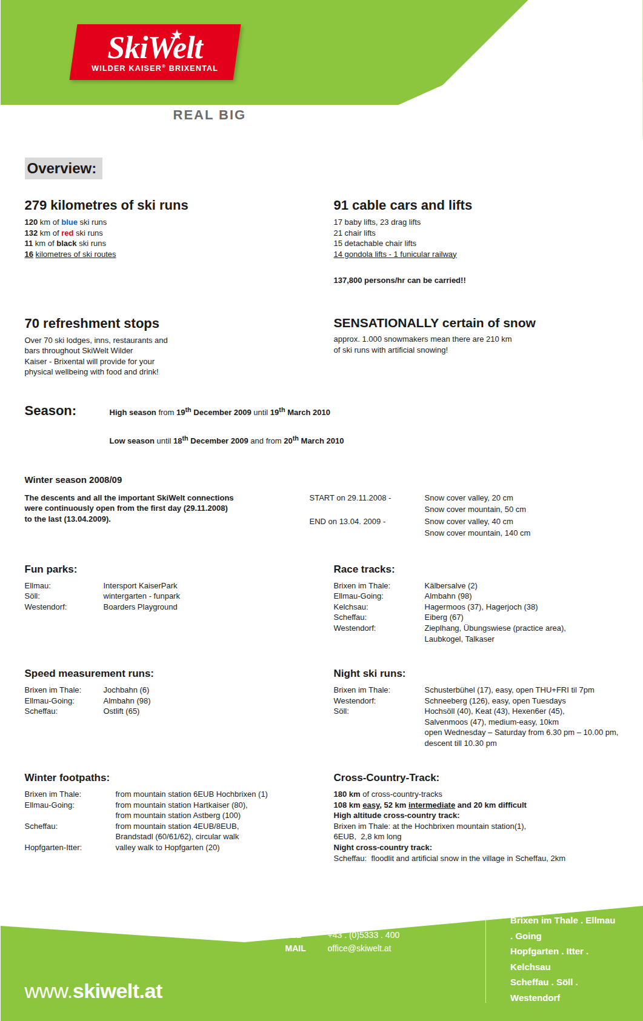Ski★Welt
WILDER KAISER® BRIXENTAL
REAL BIG
Overview:
279 kilometres of ski runs
120 km of blue ski runs
132 km of red ski runs
11 km of black ski runs
16 kilometres of ski routes
91 cable cars and lifts
17 baby lifts, 23 drag lifts
21 chair lifts
15 detachable chair lifts
14 gondola lifts - 1 funicular railway
137,800 persons/hr can be carried!!
70 refreshment stops
Over 70 ski lodges, inns, restaurants and
bars throughout SkiWelt Wilder
Kaiser - Brixental will provide for your
physical wellbeing with food and drink!
SENSATIONALLY certain of snow
approx. 1.000 snowmakers mean there are 210 km
of ski runs with artificial snowing!
Season:
High season from 19th December 2009 until 19th March 2010
Low season until 18th December 2009 and from 20th March 2010
Winter season 2008/09
The descents and all the important SkiWelt connections
were continuously open from the first day (29.11.2008)
to the last (13.04.2009).
START on 29.11.2008 -
Snow cover valley, 20 cm
Snow cover mountain, 50 cm
END on 13.04. 2009 -
Snow cover valley, 40 cm
Snow cover mountain, 140 cm
Fun parks:
Ellmau:
Intersport KaiserPark
Söll:
wintergarten - funpark
Westendorf:
Boarders Playground
Race tracks:
Brixen im Thale:
Kälbersalve (2)
Ellmau-Going:
Almbahn (98)
Kelchsau:
Hagermoos (37), Hagerjoch (38)
Scheffau:
Eiberg (67)
Westendorf:
Zieplhang, Übungswiese (practice area),
Laubkogel, Talkaser
Speed measurement runs:
Brixen im Thale:
Jochbahn (6)
Ellmau-Going:
Almbahn (98)
Scheffau:
Ostlift (65)
Night ski runs:
Brixen im Thale:
Schusterbühel (17), easy, open THU+FRI til 7pm
Westendorf:
Schneeberg (126), easy, open Tuesdays
Söll:
Hochsöll (40), Keat (43), Hexen6er (45),
Salvenmoos (47), medium-easy, 10km
open Wednesday – Saturday from 6.30 pm – 10.00 pm,
descent till 10.30 pm
Winter footpaths:
Brixen im Thale:
from mountain station 6EUB Hochbrixen (1)
Ellmau-Going:
from mountain station Hartkaiser (80),
from mountain station Astberg (100)
Scheffau:
from mountain station 4EUB/8EUB,
Brandstadl (60/61/62), circular walk
Hopfgarten-Itter:
valley walk to Hopfgarten (20)
Cross-Country-Track:
180 km of cross-country-tracks
108 km easy, 52 km intermediate and 20 km difficult
High altitude cross-country track:
Brixen im Thale: at the Hochbrixen mountain station(1),
6EUB, 2,8 km long
Night cross-country track:
Scheffau: floodlit and artificial snow in the village in Scheffau, 2km
www.skiwelt.at
SkiWelt Wilder Kaiser - Brixental
TEL+43 . (0)5333 . 400
MAIL office@skiwelt.at
Brixen im Thale . Ellmau . Going
Hopfgarten . Itter . Kelchsau
Scheffau . Söll . Westendorf